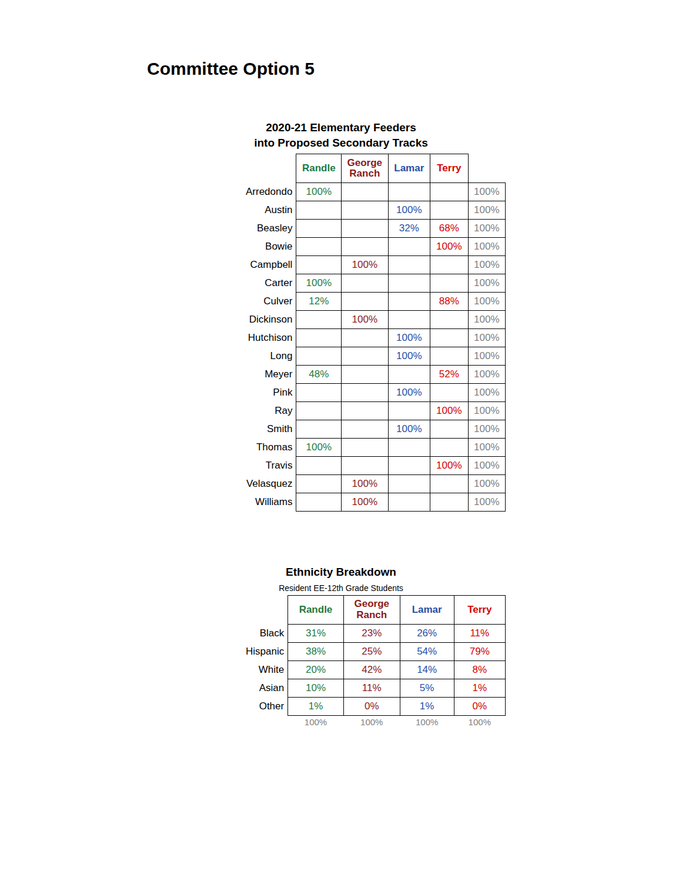Committee Option 5
2020-21 Elementary Feeders
into Proposed Secondary Tracks
| | Randle | George Ranch | Lamar | Terry | |
| --- | --- | --- | --- | --- | --- |
| Arredondo | 100% | | | | 100% |
| Austin | | | 100% | | 100% |
| Beasley | | | 32% | 68% | 100% |
| Bowie | | | | 100% | 100% |
| Campbell | | 100% | | | 100% |
| Carter | 100% | | | | 100% |
| Culver | 12% | | | 88% | 100% |
| Dickinson | | 100% | | | 100% |
| Hutchison | | | 100% | | 100% |
| Long | | | 100% | | 100% |
| Meyer | 48% | | | 52% | 100% |
| Pink | | | 100% | | 100% |
| Ray | | | | 100% | 100% |
| Smith | | | 100% | | 100% |
| Thomas | 100% | | | | 100% |
| Travis | | | | 100% | 100% |
| Velasquez | | 100% | | | 100% |
| Williams | | 100% | | | 100% |
Ethnicity Breakdown
Resident EE-12th Grade Students
| | Randle | George Ranch | Lamar | Terry |
| --- | --- | --- | --- | --- |
| Black | 31% | 23% | 26% | 11% |
| Hispanic | 38% | 25% | 54% | 79% |
| White | 20% | 42% | 14% | 8% |
| Asian | 10% | 11% | 5% | 1% |
| Other | 1% | 0% | 1% | 0% |
| | 100% | 100% | 100% | 100% |